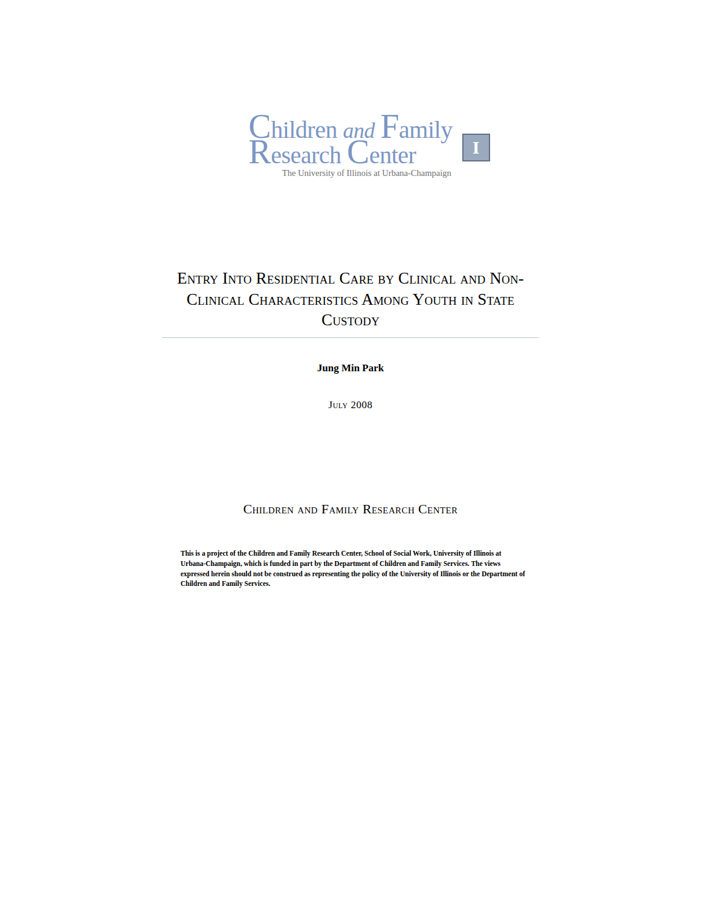Children and Family
Research Center
The University of Illinois at Urbana-Champaign
I
Entry Into Residential Care by Clinical and Non-Clinical Characteristics Among Youth in State Custody
Jung Min Park
July 2008
Children and Family Research Center
This is a project of the Children and Family Research Center, School of Social Work, University of Illinois at Urbana-Champaign, which is funded in part by the Department of Children and Family Services. The views expressed herein should not be construed as representing the policy of the University of Illinois or the Department of Children and Family Services.